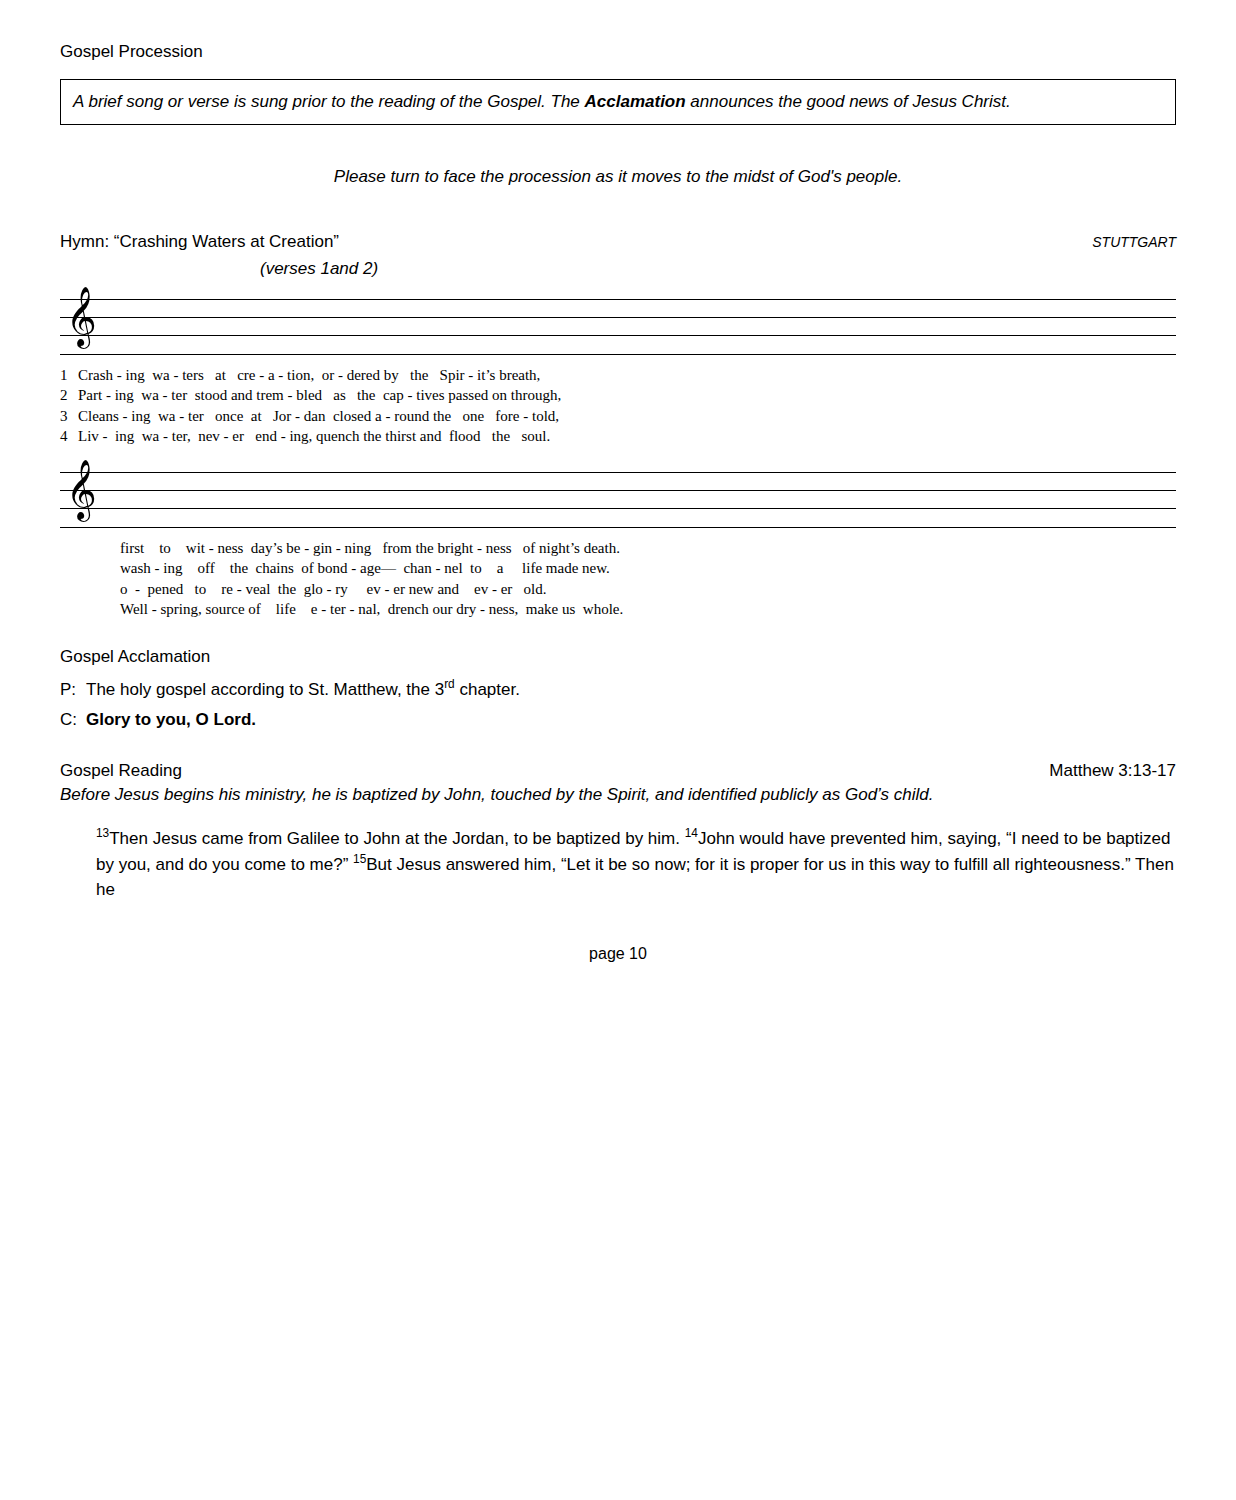Gospel Procession
A brief song or verse is sung prior to the reading of the Gospel. The Acclamation announces the good news of Jesus Christ.
Please turn to face the procession as it moves to the midst of God's people.
Hymn: “Crashing Waters at Creation” STUTTGART
(verses 1and 2)
𝄞
1 Crash - ing wa - ters at cre - a - tion, or - dered by the Spir - it’s breath,
2 Part - ing wa - ter stood and trem - bled as the cap - tives passed on through,
3 Cleans - ing wa - ter once at Jor - dan closed a - round the one fore - told,
4 Liv - ing wa - ter, nev - er end - ing, quench the thirst and flood the soul.
𝄞
first to wit - ness day’s be - gin - ning from the bright - ness of night’s death.
wash - ing off the chains of bond - age— chan - nel to a life made new.
o - pened to re - veal the glo - ry ev - er new and ev - er old.
Well - spring, source of life e - ter - nal, drench our dry - ness, make us whole.
Gospel Acclamation
P: The holy gospel according to St. Matthew, the 3rd chapter.
C: Glory to you, O Lord.
Gospel Reading Matthew 3:13-17
Before Jesus begins his ministry, he is baptized by John, touched by the Spirit, and identified publicly as God’s child.
13Then Jesus came from Galilee to John at the Jordan, to be baptized by him. 14John would have prevented him, saying, “I need to be baptized by you, and do you come to me?” 15But Jesus answered him, “Let it be so now; for it is proper for us in this way to fulfill all righteousness.” Then he
page 10